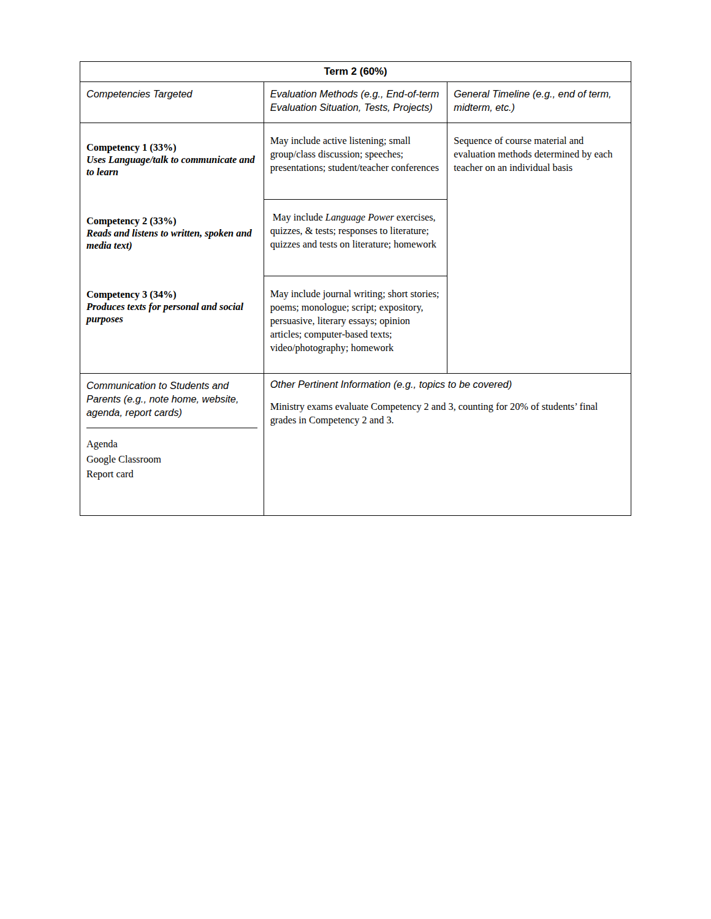| Term 2 (60%) |
| Competencies Targeted | Evaluation Methods (e.g., End-of-term Evaluation Situation, Tests, Projects) | General Timeline (e.g., end of term, midterm, etc.) |
| Competency 1 (33%) Uses Language/talk to communicate and to learn Competency 2 (33%) Reads and listens to written, spoken and media text) Competency 3 (34%) Produces texts for personal and social purposes | May include active listening; small group/class discussion; speeches; presentations; student/teacher conferences May include Language Power exercises, quizzes, & tests; responses to literature; quizzes and tests on literature; homework May include journal writing; short stories; poems; monologue; script; expository, persuasive, literary essays; opinion articles; computer-based texts; video/photography; homework | Sequence of course material and evaluation methods determined by each teacher on an individual basis |
| Communication to Students and Parents (e.g., note home, website, agenda, report cards) Agenda Google Classroom Report card | Other Pertinent Information (e.g., topics to be covered) Ministry exams evaluate Competency 2 and 3, counting for 20% of students’ final grades in Competency 2 and 3. |